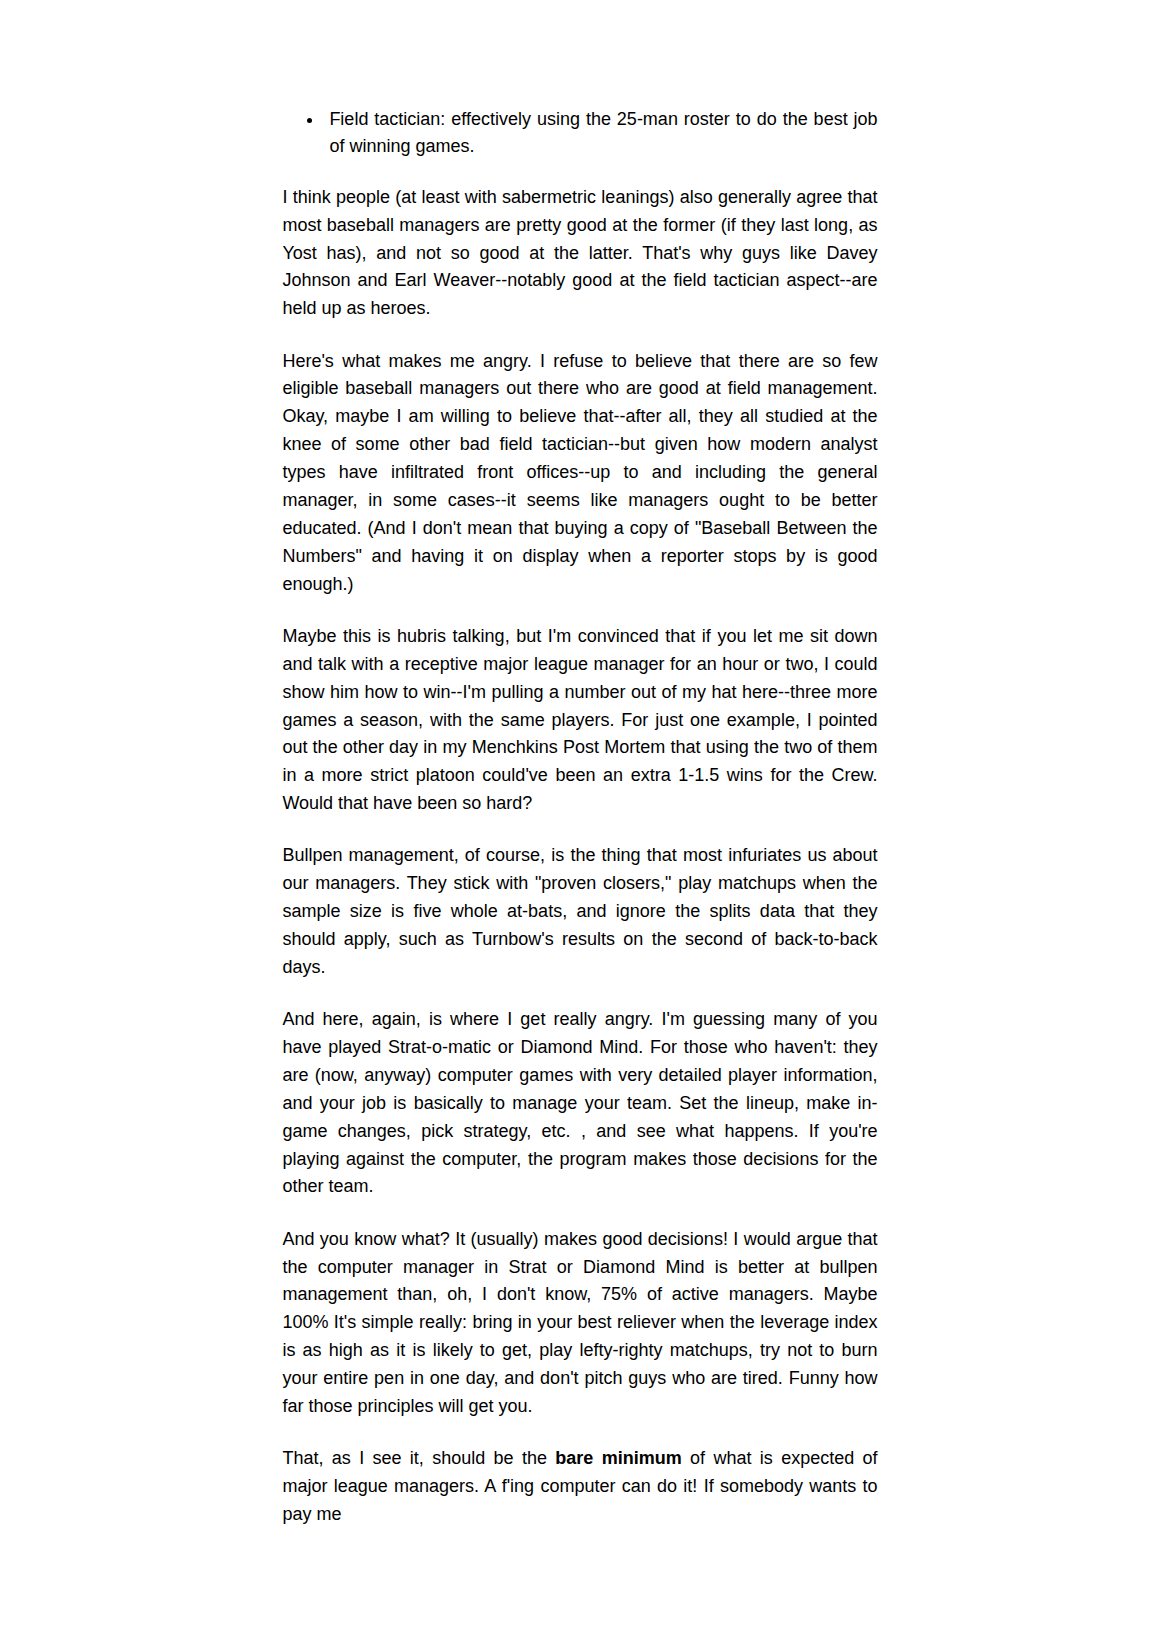Field tactician: effectively using the 25-man roster to do the best job of winning games.
I think people (at least with sabermetric leanings) also generally agree that most baseball managers are pretty good at the former (if they last long, as Yost has), and not so good at the latter. That's why guys like Davey Johnson and Earl Weaver--notably good at the field tactician aspect--are held up as heroes.
Here's what makes me angry. I refuse to believe that there are so few eligible baseball managers out there who are good at field management. Okay, maybe I am willing to believe that--after all, they all studied at the knee of some other bad field tactician--but given how modern analyst types have infiltrated front offices--up to and including the general manager, in some cases--it seems like managers ought to be better educated. (And I don't mean that buying a copy of "Baseball Between the Numbers" and having it on display when a reporter stops by is good enough.)
Maybe this is hubris talking, but I'm convinced that if you let me sit down and talk with a receptive major league manager for an hour or two, I could show him how to win--I'm pulling a number out of my hat here--three more games a season, with the same players. For just one example, I pointed out the other day in my Menchkins Post Mortem that using the two of them in a more strict platoon could've been an extra 1-1.5 wins for the Crew. Would that have been so hard?
Bullpen management, of course, is the thing that most infuriates us about our managers. They stick with "proven closers," play matchups when the sample size is five whole at-bats, and ignore the splits data that they should apply, such as Turnbow's results on the second of back-to-back days.
And here, again, is where I get really angry. I'm guessing many of you have played Strat-o-matic or Diamond Mind. For those who haven't: they are (now, anyway) computer games with very detailed player information, and your job is basically to manage your team. Set the lineup, make in-game changes, pick strategy, etc. , and see what happens. If you're playing against the computer, the program makes those decisions for the other team.
And you know what? It (usually) makes good decisions! I would argue that the computer manager in Strat or Diamond Mind is better at bullpen management than, oh, I don't know, 75% of active managers. Maybe 100% It's simple really: bring in your best reliever when the leverage index is as high as it is likely to get, play lefty-righty matchups, try not to burn your entire pen in one day, and don't pitch guys who are tired. Funny how far those principles will get you.
That, as I see it, should be the bare minimum of what is expected of major league managers. A f'ing computer can do it! If somebody wants to pay me